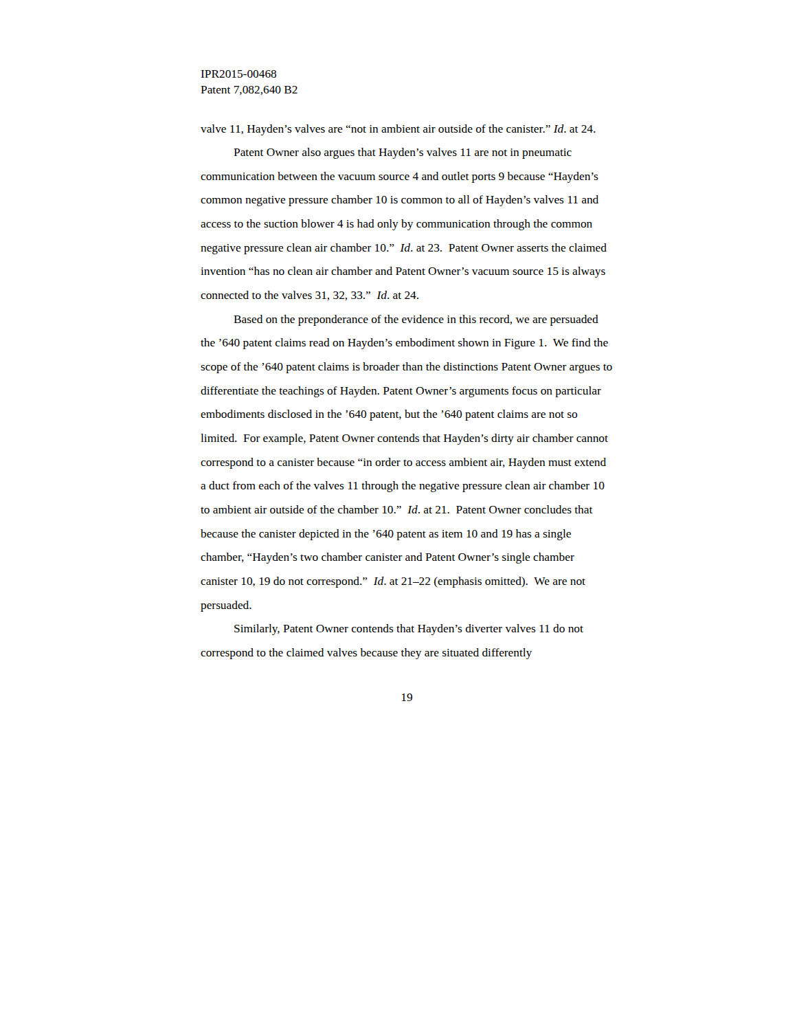IPR2015-00468
Patent 7,082,640 B2
valve 11, Hayden’s valves are “not in ambient air outside of the canister.” Id. at 24.
Patent Owner also argues that Hayden’s valves 11 are not in pneumatic communication between the vacuum source 4 and outlet ports 9 because “Hayden’s common negative pressure chamber 10 is common to all of Hayden’s valves 11 and access to the suction blower 4 is had only by communication through the common negative pressure clean air chamber 10.” Id. at 23. Patent Owner asserts the claimed invention “has no clean air chamber and Patent Owner’s vacuum source 15 is always connected to the valves 31, 32, 33.” Id. at 24.
Based on the preponderance of the evidence in this record, we are persuaded the ’640 patent claims read on Hayden’s embodiment shown in Figure 1. We find the scope of the ’640 patent claims is broader than the distinctions Patent Owner argues to differentiate the teachings of Hayden. Patent Owner’s arguments focus on particular embodiments disclosed in the ’640 patent, but the ’640 patent claims are not so limited. For example, Patent Owner contends that Hayden’s dirty air chamber cannot correspond to a canister because “in order to access ambient air, Hayden must extend a duct from each of the valves 11 through the negative pressure clean air chamber 10 to ambient air outside of the chamber 10.” Id. at 21. Patent Owner concludes that because the canister depicted in the ’640 patent as item 10 and 19 has a single chamber, “Hayden’s two chamber canister and Patent Owner’s single chamber canister 10, 19 do not correspond.” Id. at 21–22 (emphasis omitted). We are not persuaded.
Similarly, Patent Owner contends that Hayden’s diverter valves 11 do not correspond to the claimed valves because they are situated differently
19